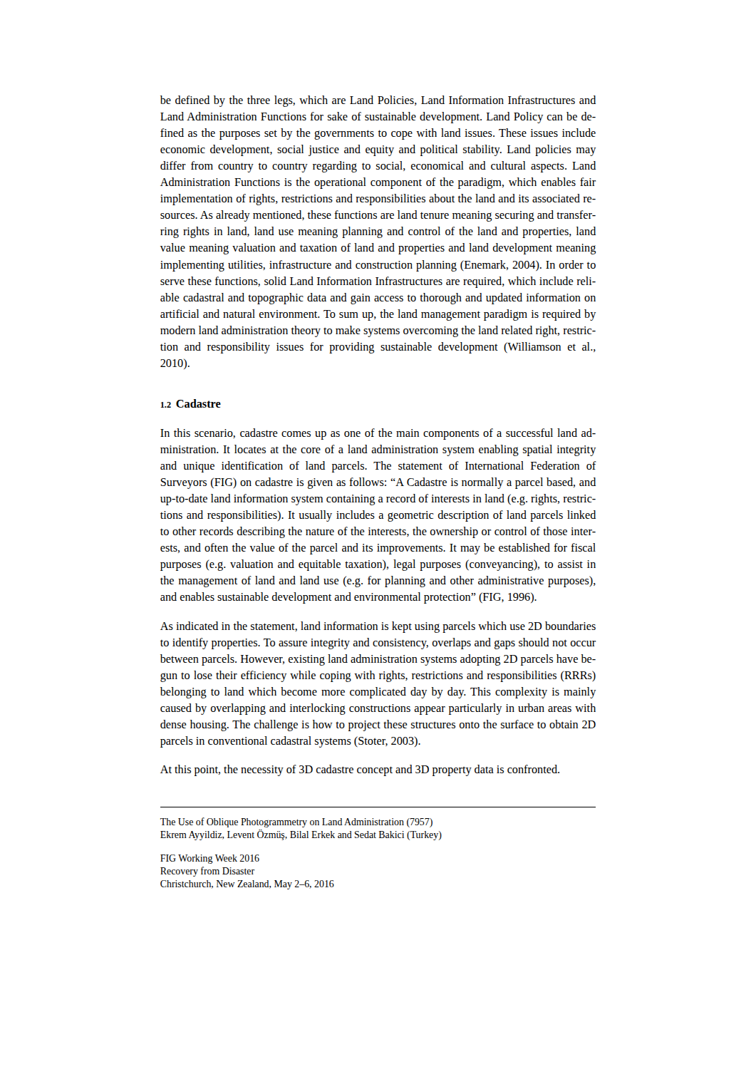be defined by the three legs, which are Land Policies, Land Information Infrastructures and Land Administration Functions for sake of sustainable development. Land Policy can be defined as the purposes set by the governments to cope with land issues. These issues include economic development, social justice and equity and political stability. Land policies may differ from country to country regarding to social, economical and cultural aspects. Land Administration Functions is the operational component of the paradigm, which enables fair implementation of rights, restrictions and responsibilities about the land and its associated resources. As already mentioned, these functions are land tenure meaning securing and transferring rights in land, land use meaning planning and control of the land and properties, land value meaning valuation and taxation of land and properties and land development meaning implementing utilities, infrastructure and construction planning (Enemark, 2004). In order to serve these functions, solid Land Information Infrastructures are required, which include reliable cadastral and topographic data and gain access to thorough and updated information on artificial and natural environment. To sum up, the land management paradigm is required by modern land administration theory to make systems overcoming the land related right, restriction and responsibility issues for providing sustainable development (Williamson et al., 2010).
1.2 Cadastre
In this scenario, cadastre comes up as one of the main components of a successful land administration. It locates at the core of a land administration system enabling spatial integrity and unique identification of land parcels. The statement of International Federation of Surveyors (FIG) on cadastre is given as follows: “A Cadastre is normally a parcel based, and up-to-date land information system containing a record of interests in land (e.g. rights, restrictions and responsibilities). It usually includes a geometric description of land parcels linked to other records describing the nature of the interests, the ownership or control of those interests, and often the value of the parcel and its improvements. It may be established for fiscal purposes (e.g. valuation and equitable taxation), legal purposes (conveyancing), to assist in the management of land and land use (e.g. for planning and other administrative purposes), and enables sustainable development and environmental protection” (FIG, 1996).
As indicated in the statement, land information is kept using parcels which use 2D boundaries to identify properties. To assure integrity and consistency, overlaps and gaps should not occur between parcels. However, existing land administration systems adopting 2D parcels have begun to lose their efficiency while coping with rights, restrictions and responsibilities (RRRs) belonging to land which become more complicated day by day. This complexity is mainly caused by overlapping and interlocking constructions appear particularly in urban areas with dense housing. The challenge is how to project these structures onto the surface to obtain 2D parcels in conventional cadastral systems (Stoter, 2003).
At this point, the necessity of 3D cadastre concept and 3D property data is confronted.
The Use of Oblique Photogrammetry on Land Administration (7957)
Ekrem Ayyildiz, Levent Özmüş, Bilal Erkek and Sedat Bakici (Turkey)
FIG Working Week 2016
Recovery from Disaster
Christchurch, New Zealand, May 2–6, 2016